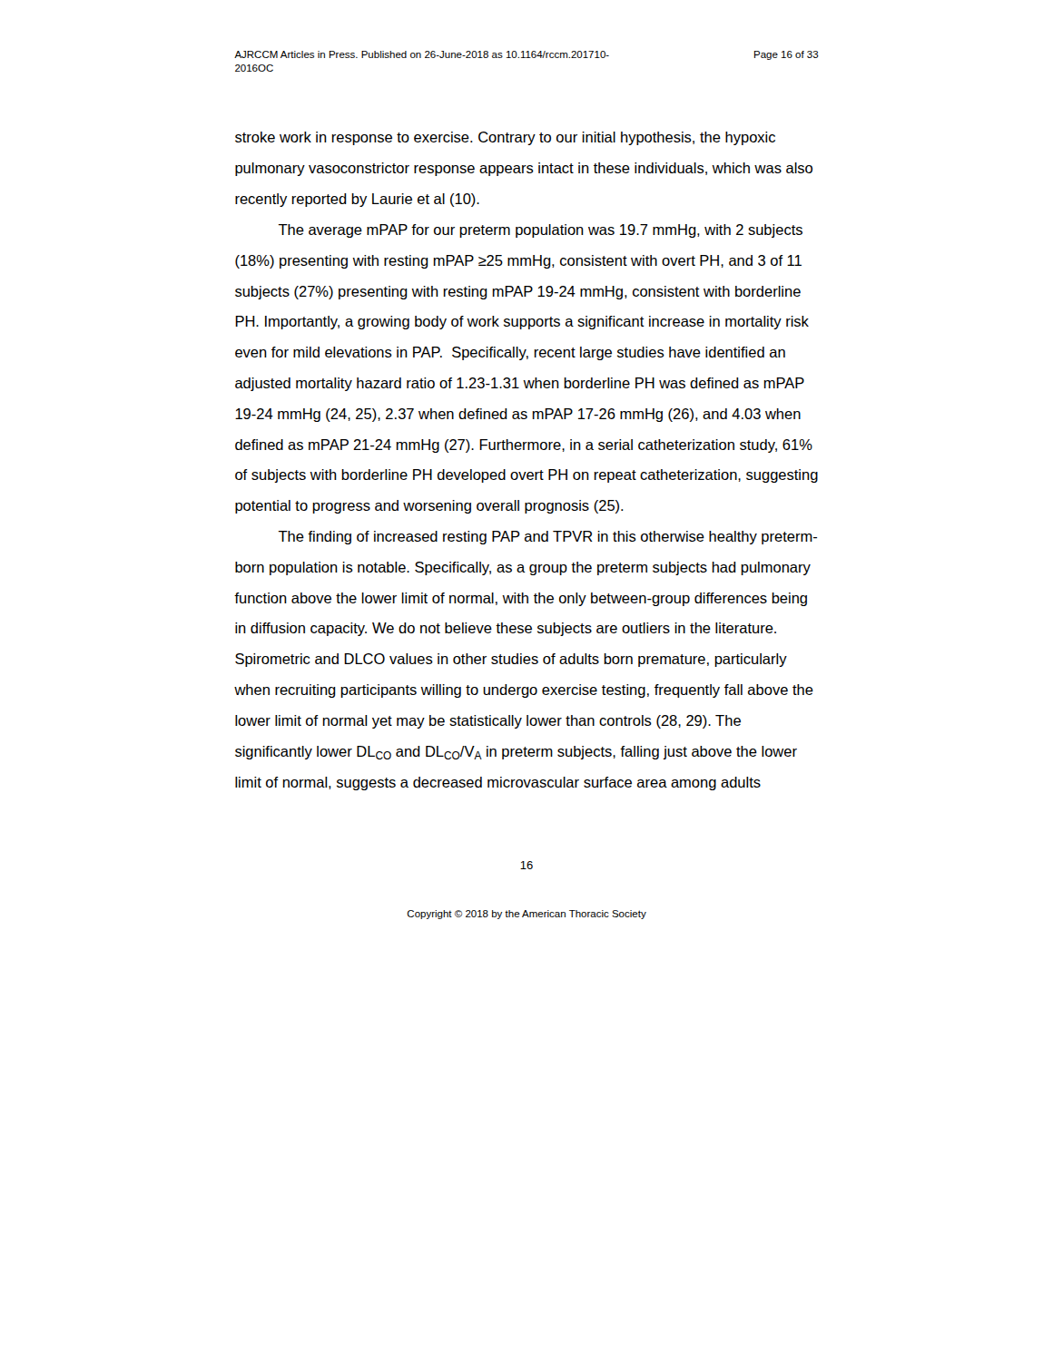AJRCCM Articles in Press. Published on 26-June-2018 as 10.1164/rccm.201710-2016OC
Page 16 of 33
stroke work in response to exercise. Contrary to our initial hypothesis, the hypoxic pulmonary vasoconstrictor response appears intact in these individuals, which was also recently reported by Laurie et al (10).
The average mPAP for our preterm population was 19.7 mmHg, with 2 subjects (18%) presenting with resting mPAP ≥25 mmHg, consistent with overt PH, and 3 of 11 subjects (27%) presenting with resting mPAP 19-24 mmHg, consistent with borderline PH. Importantly, a growing body of work supports a significant increase in mortality risk even for mild elevations in PAP. Specifically, recent large studies have identified an adjusted mortality hazard ratio of 1.23-1.31 when borderline PH was defined as mPAP 19-24 mmHg (24, 25), 2.37 when defined as mPAP 17-26 mmHg (26), and 4.03 when defined as mPAP 21-24 mmHg (27). Furthermore, in a serial catheterization study, 61% of subjects with borderline PH developed overt PH on repeat catheterization, suggesting potential to progress and worsening overall prognosis (25).
The finding of increased resting PAP and TPVR in this otherwise healthy preterm-born population is notable. Specifically, as a group the preterm subjects had pulmonary function above the lower limit of normal, with the only between-group differences being in diffusion capacity. We do not believe these subjects are outliers in the literature. Spirometric and DLCO values in other studies of adults born premature, particularly when recruiting participants willing to undergo exercise testing, frequently fall above the lower limit of normal yet may be statistically lower than controls (28, 29). The significantly lower DLCO and DLCO/VA in preterm subjects, falling just above the lower limit of normal, suggests a decreased microvascular surface area among adults
16
Copyright © 2018 by the American Thoracic Society